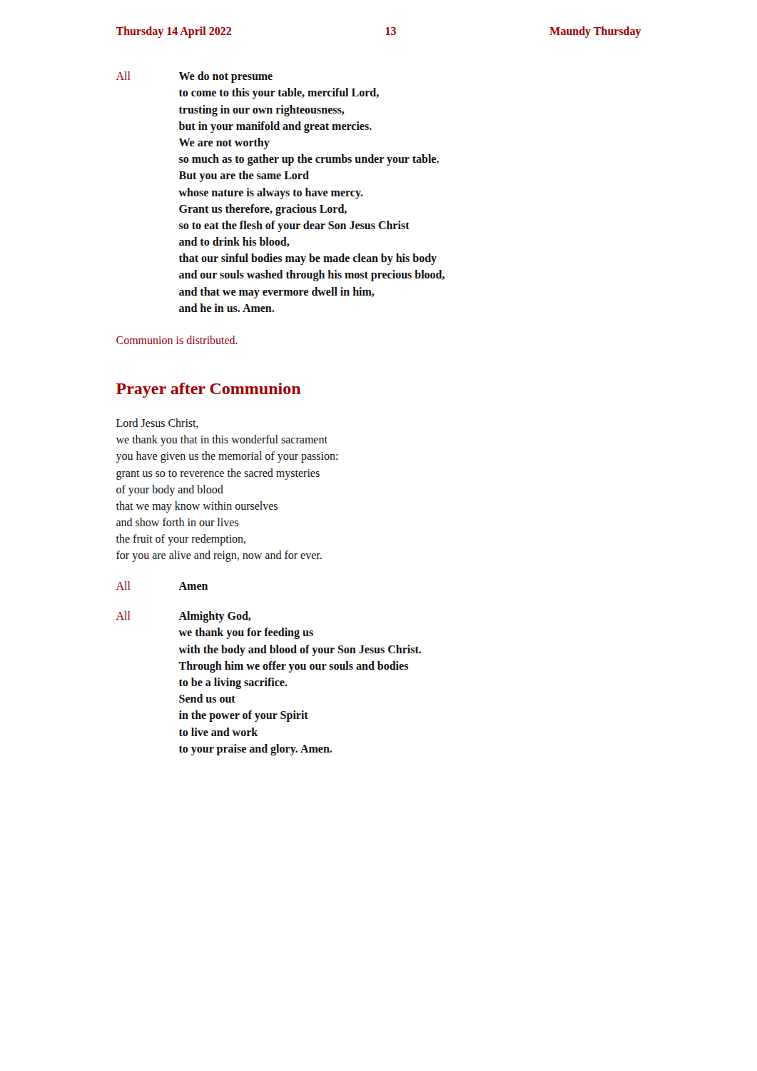Thursday 14 April 2022 13 Maundy Thursday
All
We do not presume
to come to this your table, merciful Lord,
trusting in our own righteousness,
but in your manifold and great mercies.
We are not worthy
so much as to gather up the crumbs under your table.
But you are the same Lord
whose nature is always to have mercy.
Grant us therefore, gracious Lord,
so to eat the flesh of your dear Son Jesus Christ
and to drink his blood,
that our sinful bodies may be made clean by his body
and our souls washed through his most precious blood,
and that we may evermore dwell in him,
and he in us. Amen.
Communion is distributed.
Prayer after Communion
Lord Jesus Christ,
we thank you that in this wonderful sacrament
you have given us the memorial of your passion:
grant us so to reverence the sacred mysteries
of your body and blood
that we may know within ourselves
and show forth in our lives
the fruit of your redemption,
for you are alive and reign, now and for ever.
All
Amen
All
Almighty God,
we thank you for feeding us
with the body and blood of your Son Jesus Christ.
Through him we offer you our souls and bodies
to be a living sacrifice.
Send us out
in the power of your Spirit
to live and work
to your praise and glory. Amen.